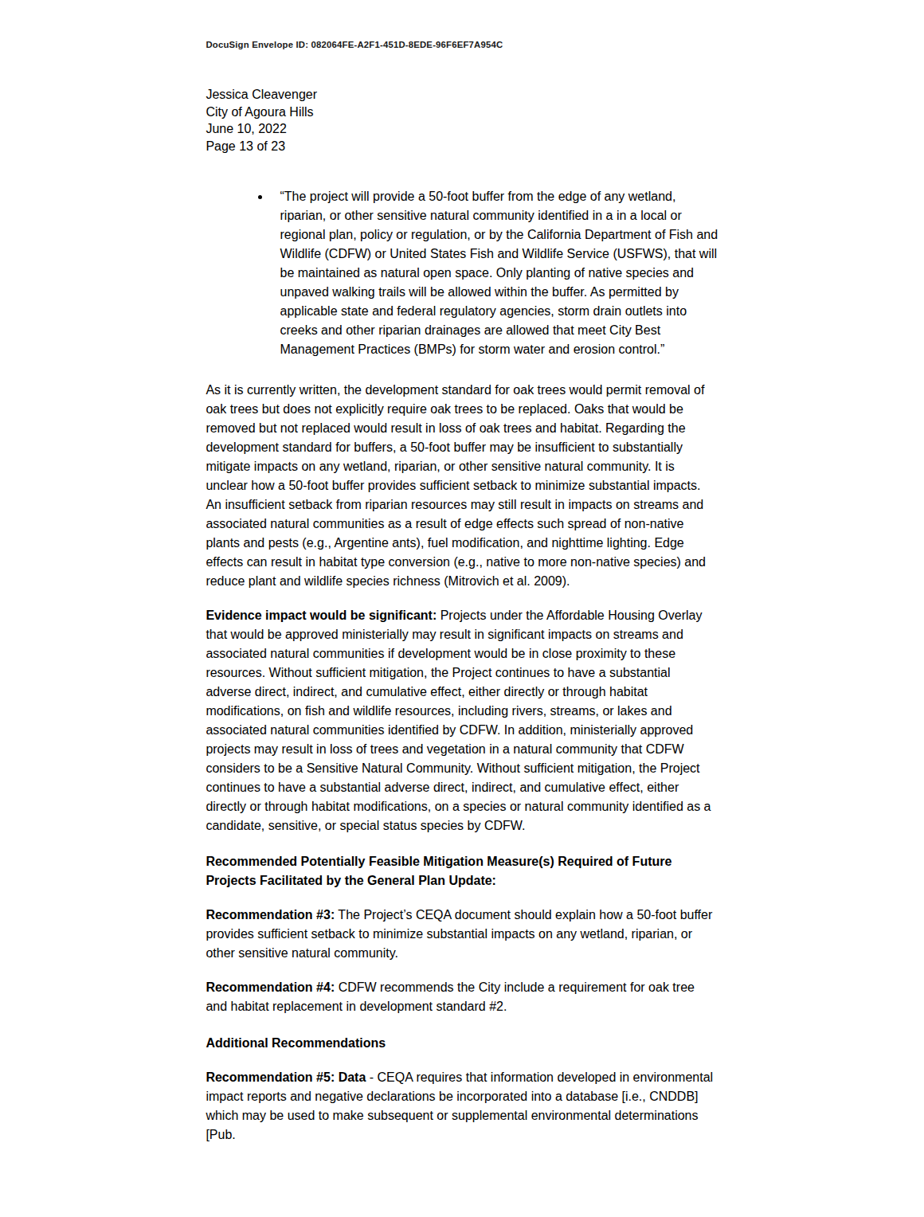DocuSign Envelope ID: 082064FE-A2F1-451D-8EDE-96F6EF7A954C
Jessica Cleavenger
City of Agoura Hills
June 10, 2022
Page 13 of 23
“The project will provide a 50-foot buffer from the edge of any wetland, riparian, or other sensitive natural community identified in a in a local or regional plan, policy or regulation, or by the California Department of Fish and Wildlife (CDFW) or United States Fish and Wildlife Service (USFWS), that will be maintained as natural open space. Only planting of native species and unpaved walking trails will be allowed within the buffer. As permitted by applicable state and federal regulatory agencies, storm drain outlets into creeks and other riparian drainages are allowed that meet City Best Management Practices (BMPs) for storm water and erosion control.”
As it is currently written, the development standard for oak trees would permit removal of oak trees but does not explicitly require oak trees to be replaced. Oaks that would be removed but not replaced would result in loss of oak trees and habitat. Regarding the development standard for buffers, a 50-foot buffer may be insufficient to substantially mitigate impacts on any wetland, riparian, or other sensitive natural community. It is unclear how a 50-foot buffer provides sufficient setback to minimize substantial impacts. An insufficient setback from riparian resources may still result in impacts on streams and associated natural communities as a result of edge effects such spread of non-native plants and pests (e.g., Argentine ants), fuel modification, and nighttime lighting. Edge effects can result in habitat type conversion (e.g., native to more non-native species) and reduce plant and wildlife species richness (Mitrovich et al. 2009).
Evidence impact would be significant: Projects under the Affordable Housing Overlay that would be approved ministerially may result in significant impacts on streams and associated natural communities if development would be in close proximity to these resources. Without sufficient mitigation, the Project continues to have a substantial adverse direct, indirect, and cumulative effect, either directly or through habitat modifications, on fish and wildlife resources, including rivers, streams, or lakes and associated natural communities identified by CDFW. In addition, ministerially approved projects may result in loss of trees and vegetation in a natural community that CDFW considers to be a Sensitive Natural Community. Without sufficient mitigation, the Project continues to have a substantial adverse direct, indirect, and cumulative effect, either directly or through habitat modifications, on a species or natural community identified as a candidate, sensitive, or special status species by CDFW.
Recommended Potentially Feasible Mitigation Measure(s) Required of Future Projects Facilitated by the General Plan Update:
Recommendation #3: The Project’s CEQA document should explain how a 50-foot buffer provides sufficient setback to minimize substantial impacts on any wetland, riparian, or other sensitive natural community.
Recommendation #4: CDFW recommends the City include a requirement for oak tree and habitat replacement in development standard #2.
Additional Recommendations
Recommendation #5: Data - CEQA requires that information developed in environmental impact reports and negative declarations be incorporated into a database [i.e., CNDDB] which may be used to make subsequent or supplemental environmental determinations [Pub.